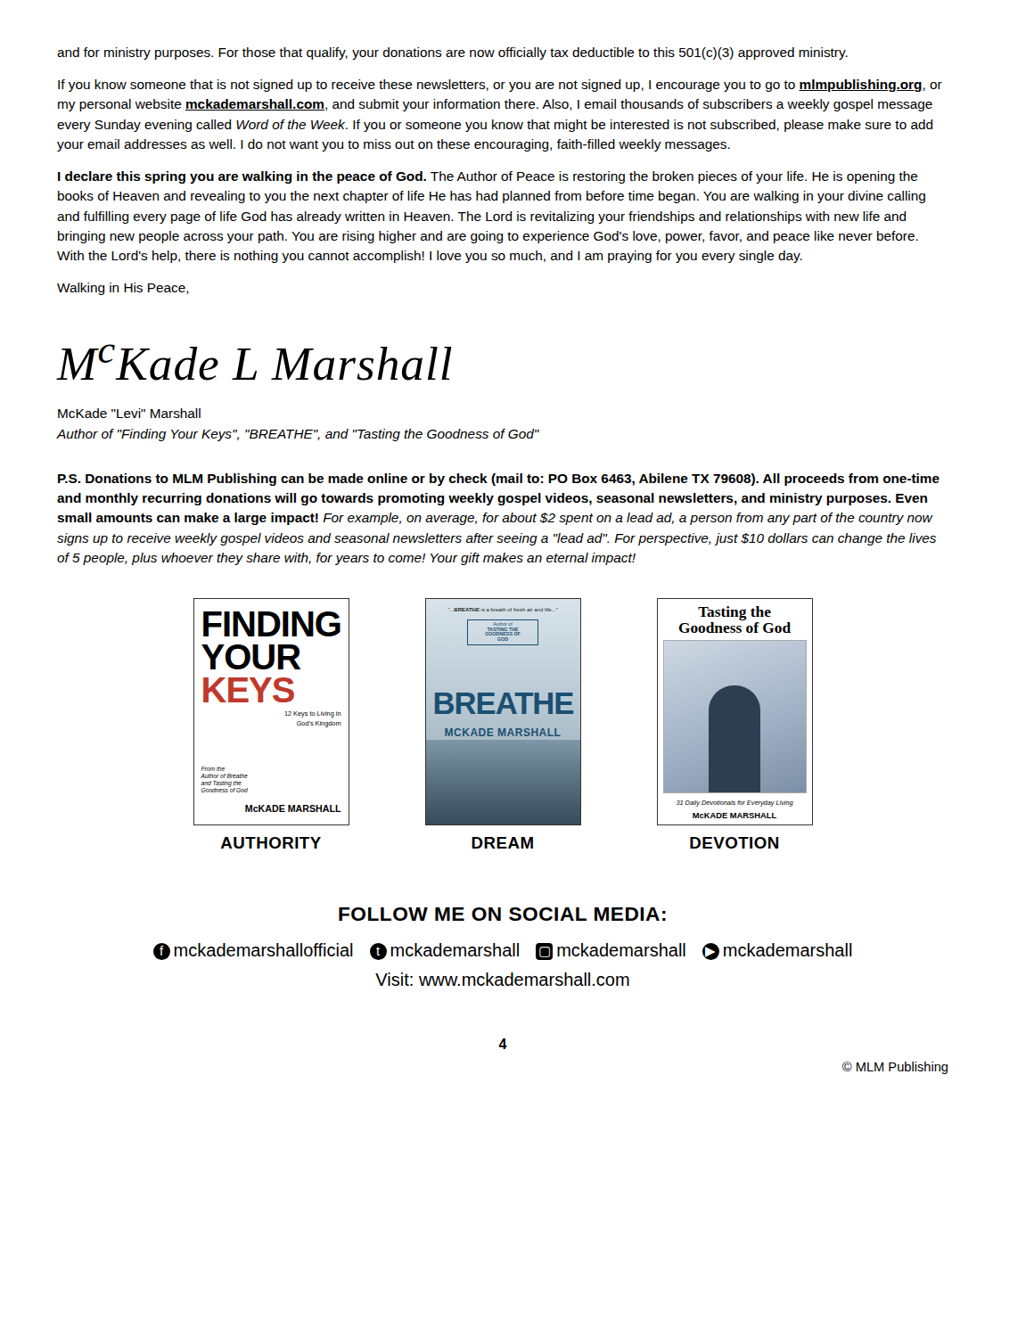and for ministry purposes. For those that qualify, your donations are now officially tax deductible to this 501(c)(3) approved ministry.
If you know someone that is not signed up to receive these newsletters, or you are not signed up, I encourage you to go to mlmpublishing.org, or my personal website mckademarshall.com, and submit your information there. Also, I email thousands of subscribers a weekly gospel message every Sunday evening called Word of the Week. If you or someone you know that might be interested is not subscribed, please make sure to add your email addresses as well. I do not want you to miss out on these encouraging, faith-filled weekly messages.
I declare this spring you are walking in the peace of God. The Author of Peace is restoring the broken pieces of your life. He is opening the books of Heaven and revealing to you the next chapter of life He has had planned from before time began. You are walking in your divine calling and fulfilling every page of life God has already written in Heaven. The Lord is revitalizing your friendships and relationships with new life and bringing new people across your path. You are rising higher and are going to experience God's love, power, favor, and peace like never before. With the Lord's help, there is nothing you cannot accomplish! I love you so much, and I am praying for you every single day.
Walking in His Peace,
McKade L Marshall
McKade "Levi" Marshall
Author of "Finding Your Keys", "BREATHE", and "Tasting the Goodness of God"
P.S. Donations to MLM Publishing can be made online or by check (mail to: PO Box 6463, Abilene TX 79608). All proceeds from one-time and monthly recurring donations will go towards promoting weekly gospel videos, seasonal newsletters, and ministry purposes. Even small amounts can make a large impact! For example, on average, for about $2 spent on a lead ad, a person from any part of the country now signs up to receive weekly gospel videos and seasonal newsletters after seeing a "lead ad". For perspective, just $10 dollars can change the lives of 5 people, plus whoever they share with, for years to come! Your gift makes an eternal impact!
FINDING
YOUR
KEYS
12 Keys to Living in
God's Kingdom
From the
Author of Breathe
and Tasting the
Goodness of God
McKADE MARSHALL
AUTHORITY
"...BREATHE is a breath of fresh air and life..."
Author of
TASTING THE
GOODNESS OF
GOD
BREATHE
MCKADE MARSHALL
DREAM
Tasting the
Goodness of God
31 Daily Devotionals for Everyday Living
McKADE MARSHALL
DEVOTION
FOLLOW ME ON SOCIAL MEDIA:
fmckademarshallofficial tmckademarshall ▢mckademarshall ▶mckademarshall
Visit: www.mckademarshall.com
4
© MLM Publishing